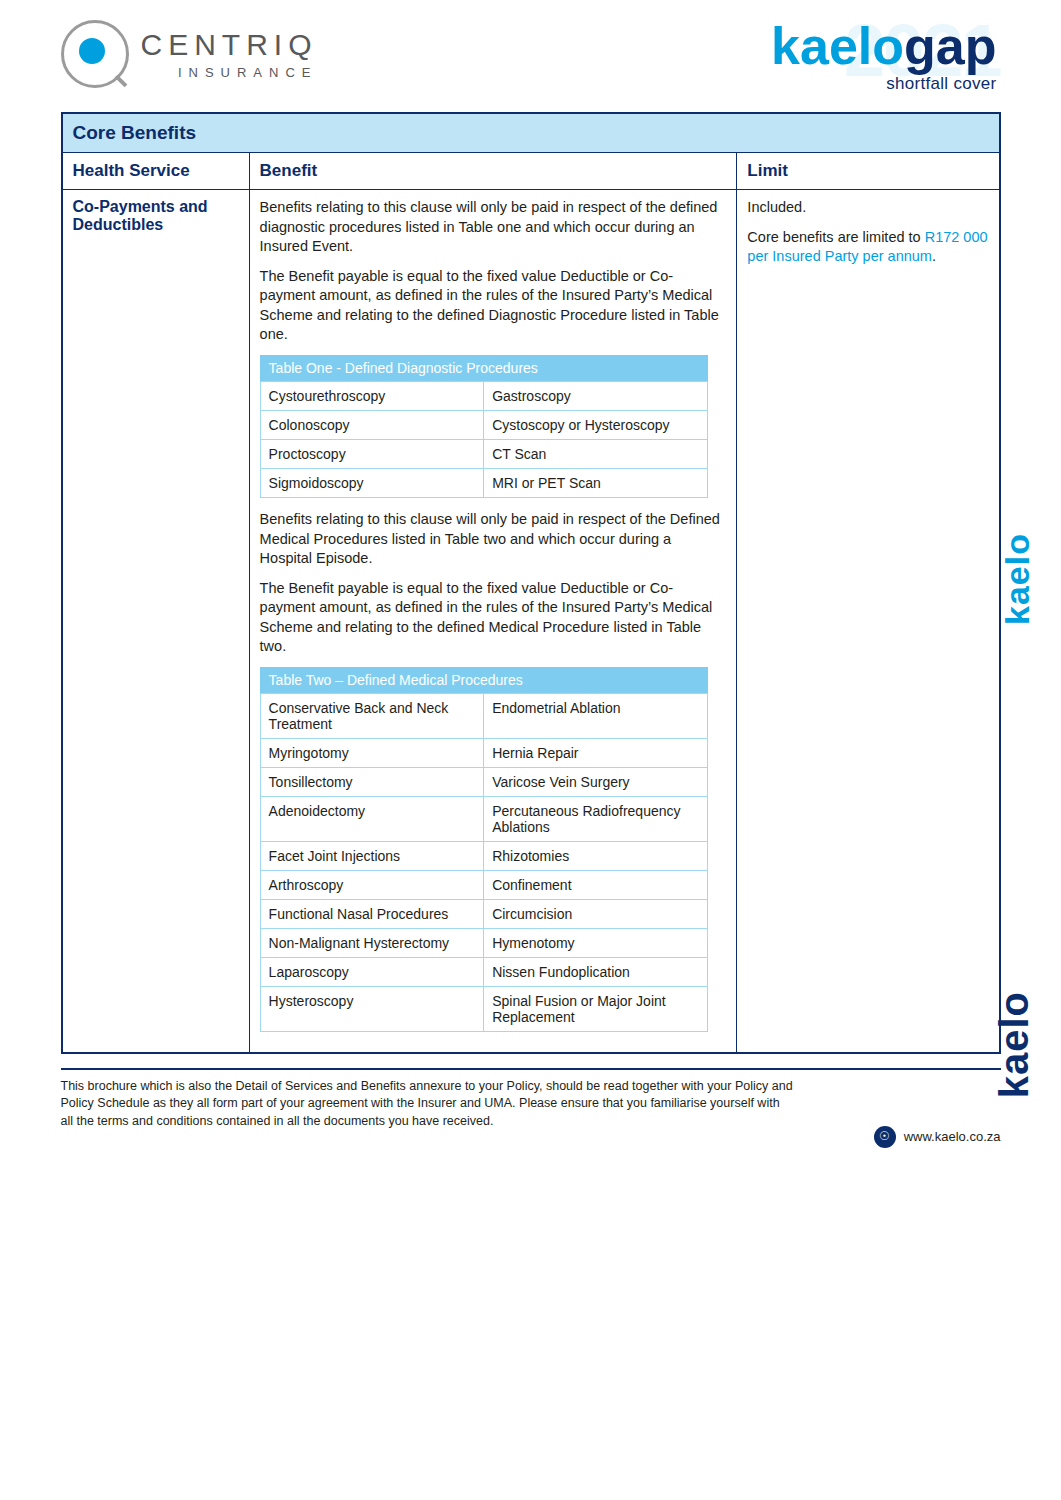CENTRIQ
INSURANCE
2021
kaelo gap
shortfall cover
| Core Benefits |
| Health Service | Benefit | Limit |
| Co-Payments and Deductibles | Benefits relating to this clause will only be paid in respect of the defined diagnostic procedures listed in Table one and which occur during an Insured Event. The Benefit payable is equal to the fixed value Deductible or Co-payment amount, as defined in the rules of the Insured Party’s Medical Scheme and relating to the defined Diagnostic Procedure listed in Table one. Table One - Defined Diagnostic Procedures / Cystourethroscopy / Gastroscopy / / Colonoscopy / Cystoscopy or Hysteroscopy / / Proctoscopy / CT Scan / / Sigmoidoscopy / MRI or PET Scan / Benefits relating to this clause will only be paid in respect of the Defined Medical Procedures listed in Table two and which occur during a Hospital Episode. The Benefit payable is equal to the fixed value Deductible or Co-payment amount, as defined in the rules of the Insured Party’s Medical Scheme and relating to the defined Medical Procedure listed in Table two. Table Two – Defined Medical Procedures / Conservative Back and Neck Treatment / Endometrial Ablation / / Myringotomy / Hernia Repair / / Tonsillectomy / Varicose Vein Surgery / / Adenoidectomy / Percutaneous Radiofrequency Ablations / / Facet Joint Injections / Rhizotomies / / Arthroscopy / Confinement / / Functional Nasal Procedures / Circumcision / / Non-Malignant Hysterectomy / Hymenotomy / / Laparoscopy / Nissen Fundoplication / / Hysteroscopy / Spinal Fusion or Major Joint Replacement / | Included. Core benefits are limited to R172 000 per Insured Party per annum . |
kaelo
kaelo
This brochure which is also the Detail of Services and Benefits annexure to your Policy, should be read together with your Policy and Policy Schedule as they all form part of your agreement with the Insurer and UMA. Please ensure that you familiarise yourself with all the terms and conditions contained in all the documents you have received.
☉ www.kaelo.co.za